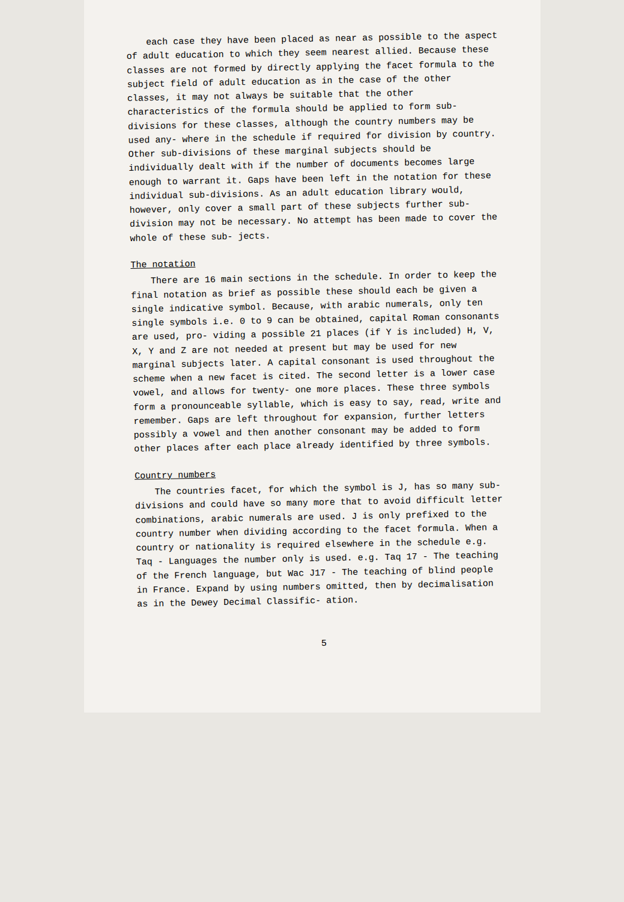each case they have been placed as near as possible to the aspect of adult education to which they seem nearest allied. Because these classes are not formed by directly applying the facet formula to the subject field of adult education as in the case of the other classes, it may not always be suitable that the other characteristics of the formula should be applied to form sub-divisions for these classes, although the country numbers may be used any- where in the schedule if required for division by country. Other sub-divisions of these marginal subjects should be individually dealt with if the number of documents becomes large enough to warrant it. Gaps have been left in the notation for these individual sub-divisions. As an adult education library would, however, only cover a small part of these subjects further sub-division may not be necessary. No attempt has been made to cover the whole of these sub- jects.
The notation
There are 16 main sections in the schedule. In order to keep the final notation as brief as possible these should each be given a single indicative symbol. Because, with arabic numerals, only ten single symbols i.e. 0 to 9 can be obtained, capital Roman consonants are used, pro- viding a possible 21 places (if Y is included) H, V, X, Y and Z are not needed at present but may be used for new marginal subjects later. A capital consonant is used throughout the scheme when a new facet is cited. The second letter is a lower case vowel, and allows for twenty- one more places. These three symbols form a pronounceable syllable, which is easy to say, read, write and remember. Gaps are left throughout for expansion, further letters possibly a vowel and then another consonant may be added to form other places after each place already identified by three symbols.
Country numbers
The countries facet, for which the symbol is J, has so many sub-divisions and could have so many more that to avoid difficult letter combinations, arabic numerals are used. J is only prefixed to the country number when dividing according to the facet formula. When a country or nationality is required elsewhere in the schedule e.g. Taq - Languages the number only is used. e.g. Taq 17 - The teaching of the French language, but Wac J17 - The teaching of blind people in France. Expand by using numbers omitted, then by decimalisation as in the Dewey Decimal Classific- ation.
5